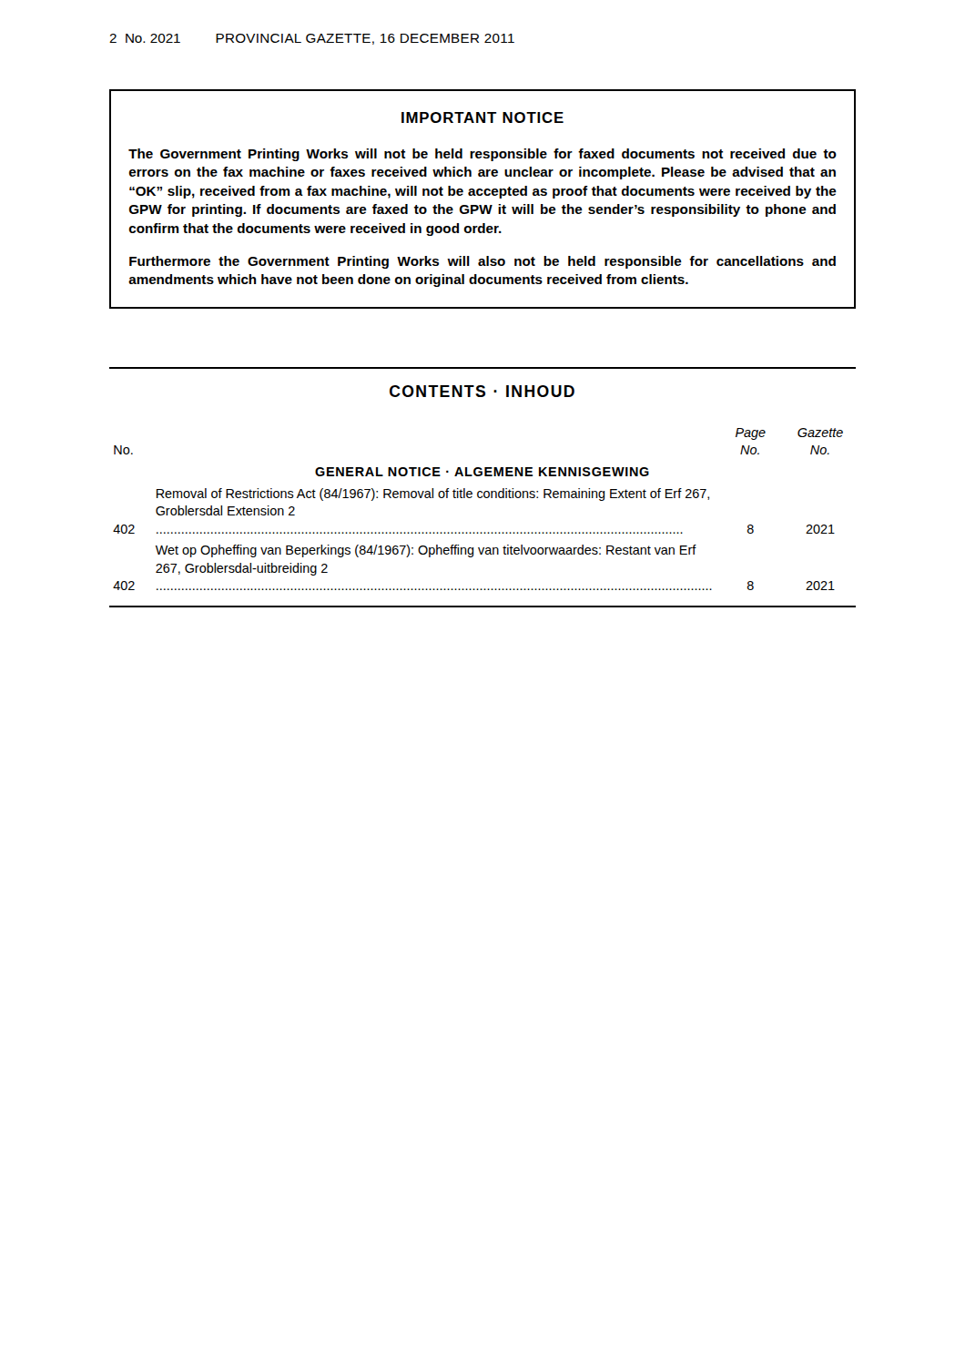2 No. 2021 PROVINCIAL GAZETTE, 16 DECEMBER 2011
IMPORTANT NOTICE
The Government Printing Works will not be held responsible for faxed documents not received due to errors on the fax machine or faxes received which are unclear or incomplete. Please be advised that an “OK” slip, received from a fax machine, will not be accepted as proof that documents were received by the GPW for printing. If documents are faxed to the GPW it will be the sender’s responsibility to phone and confirm that the documents were received in good order.
Furthermore the Government Printing Works will also not be held responsible for cancellations and amendments which have not been done on original documents received from clients.
CONTENTS · INHOUD
| No. | | Page No. | Gazette No. |
| --- | --- | --- | --- |
| GENERAL NOTICE · ALGEMENE KENNISGEWING |
| 402 | Removal of Restrictions Act (84/1967): Removal of title conditions: Remaining Extent of Erf 267, Groblersdal Extension 2 ................................................................................................................................................. | 8 | 2021 |
| 402 | Wet op Opheffing van Beperkings (84/1967): Opheffing van titelvoorwaardes: Restant van Erf 267, Groblersdal-uitbreiding 2 ......................................................................................................................................................... | 8 | 2021 |